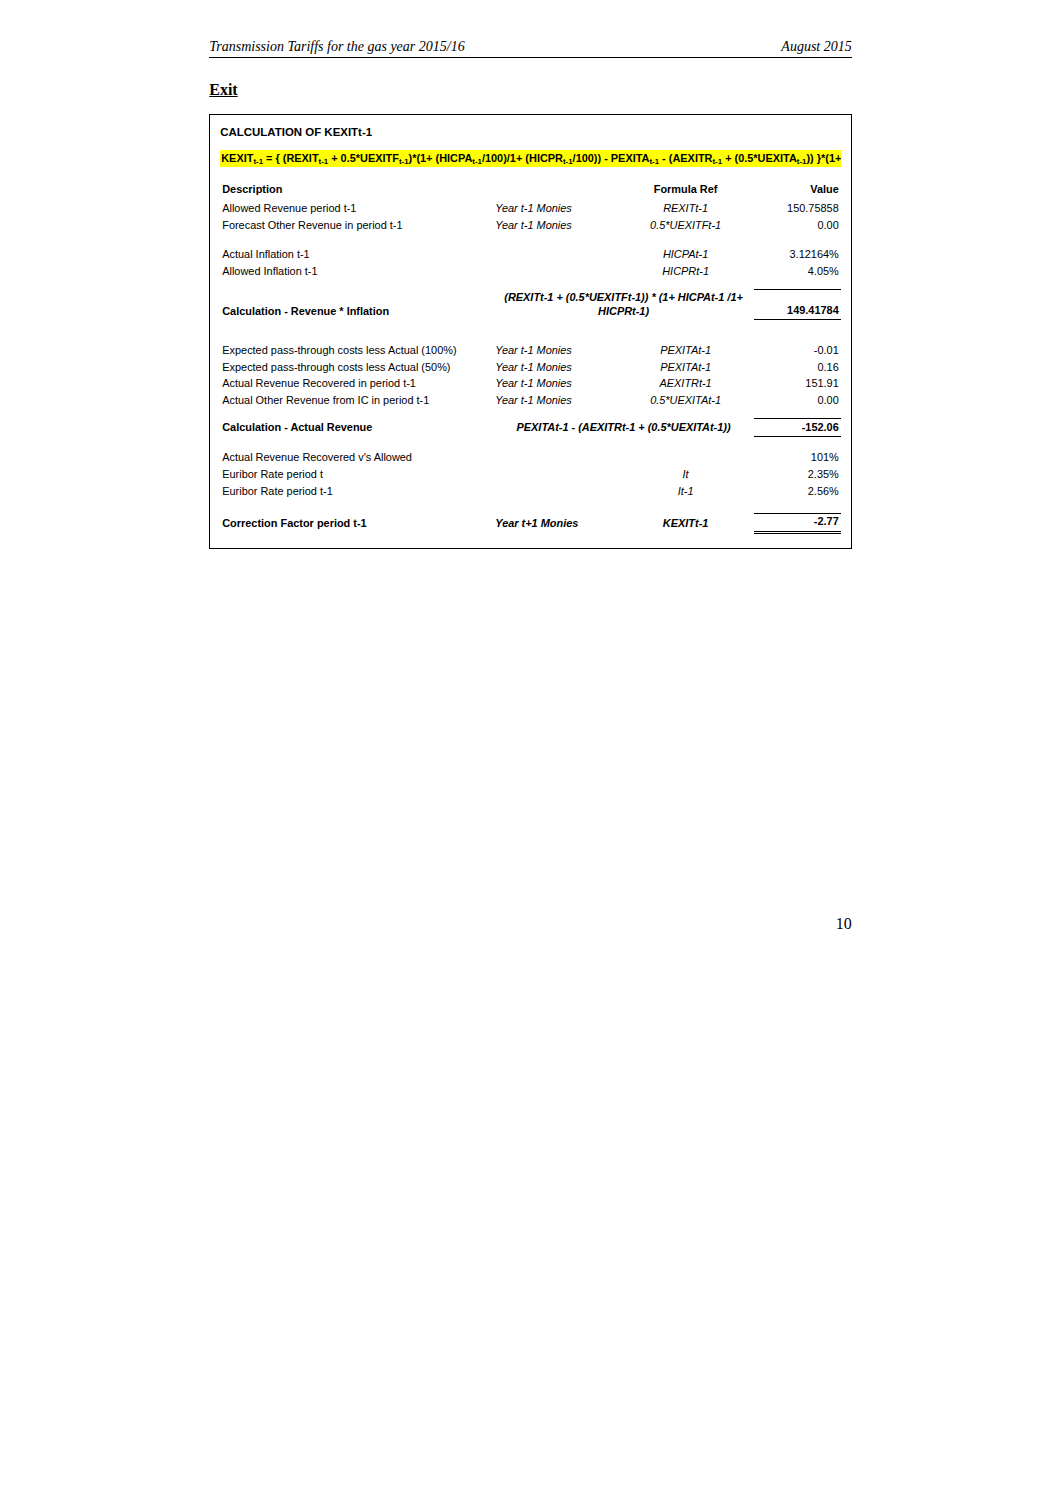Transmission Tariffs for the gas year 2015/16
August 2015
Exit
CALCULATION OF KEXITt-1
KEXITt-1 = { (REXITt-1 + 0.5*UEXITFt-1)*(1+ (HICPAt-1/100)/1+ (HICPRt-1/100)) - PEXITAt-1 - (AEXITRt-1 + (0.5*UEXITAt-1)) }*(1+(It /100)*(1+(It-1 /100))
| Description | | Formula Ref | Value |
| Allowed Revenue period t-1 | Year t-1 Monies | REXITt-1 | 150.75858 |
| Forecast Other Revenue in period t-1 | Year t-1 Monies | 0.5*UEXITFt-1 | 0.00 |
| Actual Inflation t-1 | | HICPAt-1 | 3.12164% |
| Allowed Inflation t-1 | | HICPRt-1 | 4.05% |
| Calculation - Revenue * Inflation | (REXITt-1 + (0.5*UEXITFt-1)) * (1+ HICPAt-1 /1+ HICPRt-1) | 149.41784 |
| Expected pass-through costs less Actual (100%) | Year t-1 Monies | PEXITAt-1 | -0.01 |
| Expected pass-through costs less Actual (50%) | Year t-1 Monies | PEXITAt-1 | 0.16 |
| Actual Revenue Recovered in period t-1 | Year t-1 Monies | AEXITRt-1 | 151.91 |
| Actual Other Revenue from IC in period t-1 | Year t-1 Monies | 0.5*UEXITAt-1 | 0.00 |
| Calculation - Actual Revenue | PEXITAt-1 - (AEXITRt-1 + (0.5*UEXITAt-1)) | -152.06 |
| Actual Revenue Recovered v's Allowed | | | 101% |
| Euribor Rate period t | | It | 2.35% |
| Euribor Rate period t-1 | | It-1 | 2.56% |
| Correction Factor period t-1 | Year t+1 Monies | KEXITt-1 | -2.77 |
10